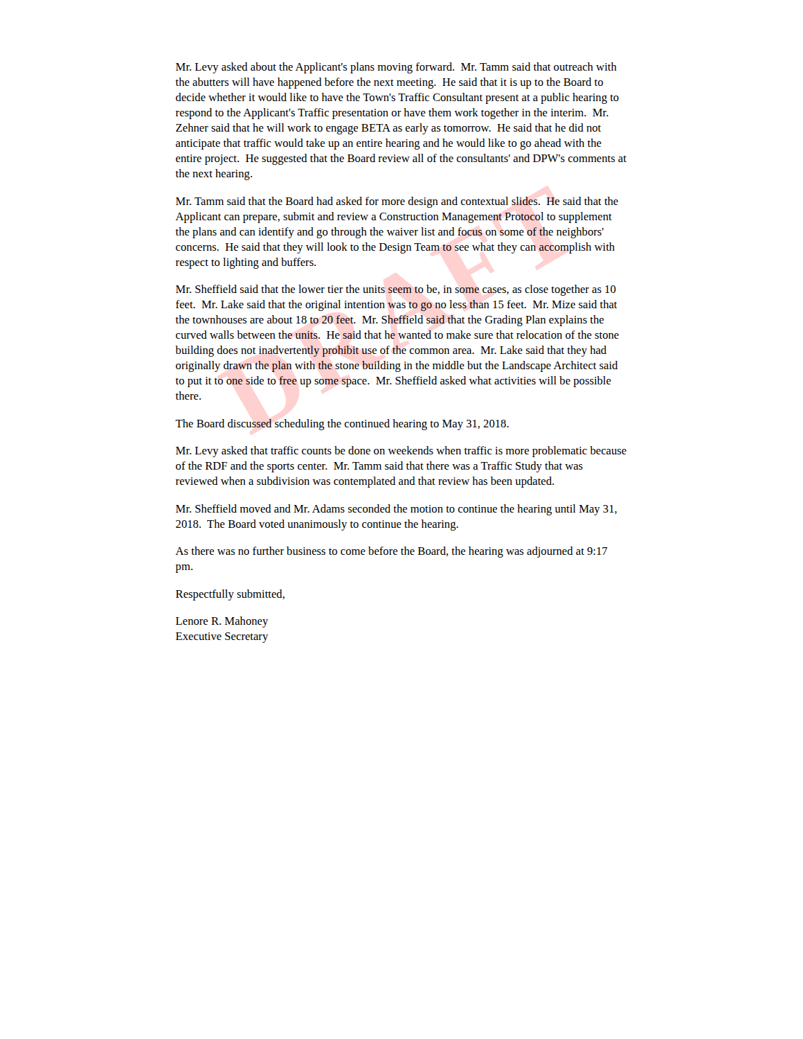DRAFT
Mr. Levy asked about the Applicant's plans moving forward. Mr. Tamm said that outreach with the abutters will have happened before the next meeting. He said that it is up to the Board to decide whether it would like to have the Town's Traffic Consultant present at a public hearing to respond to the Applicant's Traffic presentation or have them work together in the interim. Mr. Zehner said that he will work to engage BETA as early as tomorrow. He said that he did not anticipate that traffic would take up an entire hearing and he would like to go ahead with the entire project. He suggested that the Board review all of the consultants' and DPW's comments at the next hearing.
Mr. Tamm said that the Board had asked for more design and contextual slides. He said that the Applicant can prepare, submit and review a Construction Management Protocol to supplement the plans and can identify and go through the waiver list and focus on some of the neighbors' concerns. He said that they will look to the Design Team to see what they can accomplish with respect to lighting and buffers.
Mr. Sheffield said that the lower tier the units seem to be, in some cases, as close together as 10 feet. Mr. Lake said that the original intention was to go no less than 15 feet. Mr. Mize said that the townhouses are about 18 to 20 feet. Mr. Sheffield said that the Grading Plan explains the curved walls between the units. He said that he wanted to make sure that relocation of the stone building does not inadvertently prohibit use of the common area. Mr. Lake said that they had originally drawn the plan with the stone building in the middle but the Landscape Architect said to put it to one side to free up some space. Mr. Sheffield asked what activities will be possible there.
The Board discussed scheduling the continued hearing to May 31, 2018.
Mr. Levy asked that traffic counts be done on weekends when traffic is more problematic because of the RDF and the sports center. Mr. Tamm said that there was a Traffic Study that was reviewed when a subdivision was contemplated and that review has been updated.
Mr. Sheffield moved and Mr. Adams seconded the motion to continue the hearing until May 31, 2018. The Board voted unanimously to continue the hearing.
As there was no further business to come before the Board, the hearing was adjourned at 9:17 pm.
Respectfully submitted,
Lenore R. Mahoney
Executive Secretary